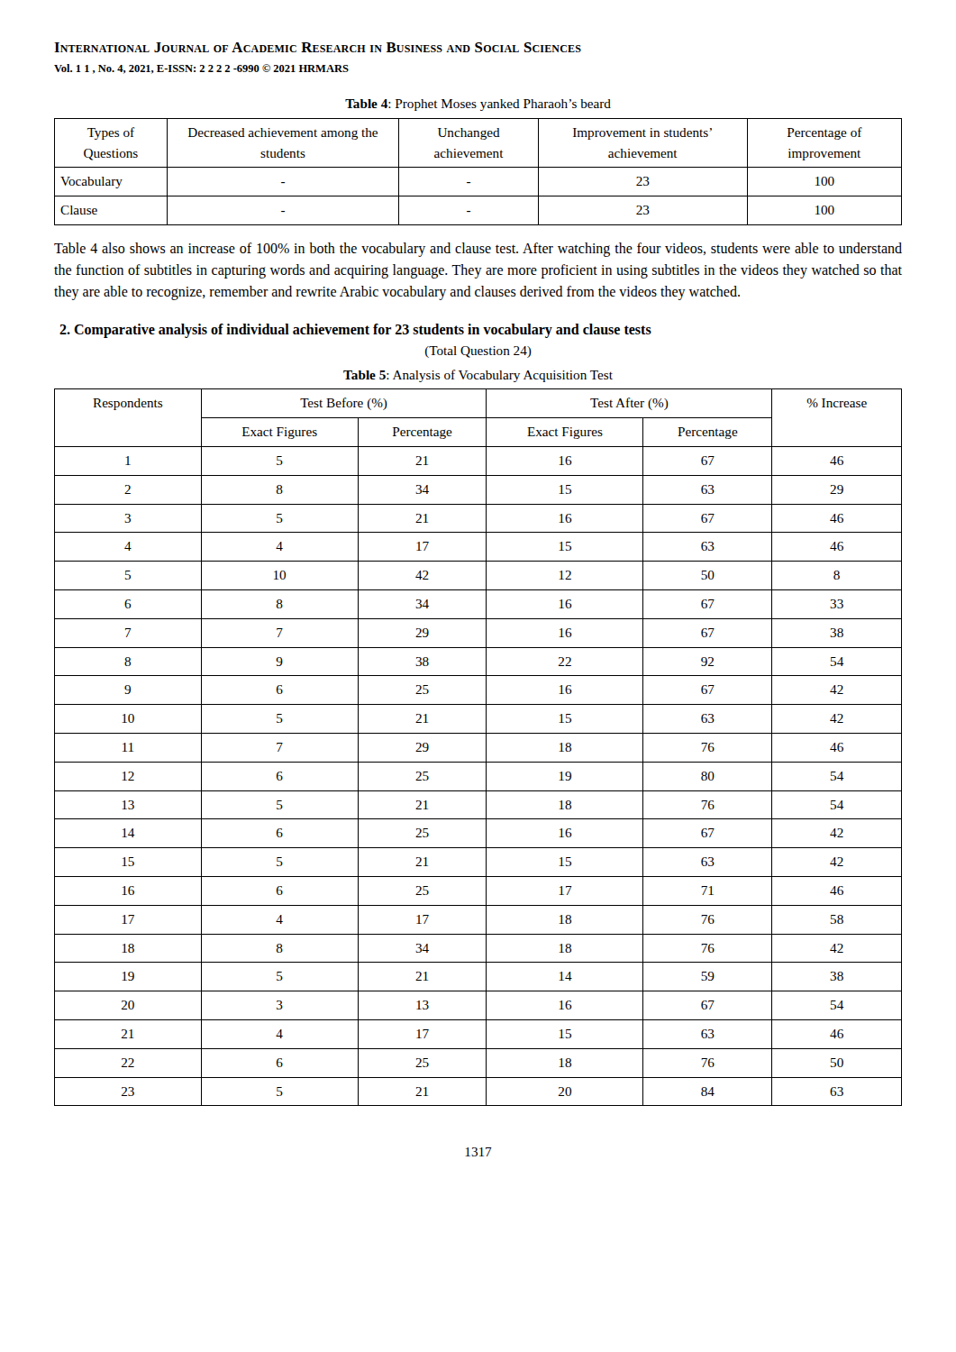International Journal of Academic Research in Business and Social Sciences
Vol. 1 1 , No. 4, 2021, E-ISSN: 2 2 2 2 -6990 © 2021 HRMARS
Table 4 : Prophet Moses yanked Pharaoh’s beard
| Types of Questions | Decreased achievement among the students | Unchanged achievement | Improvement in students’ achievement | Percentage of improvement |
| --- | --- | --- | --- | --- |
| Vocabulary | - | - | 23 | 100 |
| Clause | - | - | 23 | 100 |
Table 4 also shows an increase of 100% in both the vocabulary and clause test. After watching the four videos, students were able to understand the function of subtitles in capturing words and acquiring language. They are more proficient in using subtitles in the videos they watched so that they are able to recognize, remember and rewrite Arabic vocabulary and clauses derived from the videos they watched.
Comparative analysis of individual achievement for 23 students in vocabulary and clause tests
Table 5 : Analysis of Vocabulary Acquisition Test
| Respondents | Test Before (%) | Test After (%) | % Increase |
| --- | --- | --- | --- |
| Exact Figures | Percentage | Exact Figures | Percentage |
| 1 | 5 | 21 | 16 | 67 | 46 |
| 2 | 8 | 34 | 15 | 63 | 29 |
| 3 | 5 | 21 | 16 | 67 | 46 |
| 4 | 4 | 17 | 15 | 63 | 46 |
| 5 | 10 | 42 | 12 | 50 | 8 |
| 6 | 8 | 34 | 16 | 67 | 33 |
| 7 | 7 | 29 | 16 | 67 | 38 |
| 8 | 9 | 38 | 22 | 92 | 54 |
| 9 | 6 | 25 | 16 | 67 | 42 |
| 10 | 5 | 21 | 15 | 63 | 42 |
| 11 | 7 | 29 | 18 | 76 | 46 |
| 12 | 6 | 25 | 19 | 80 | 54 |
| 13 | 5 | 21 | 18 | 76 | 54 |
| 14 | 6 | 25 | 16 | 67 | 42 |
| 15 | 5 | 21 | 15 | 63 | 42 |
| 16 | 6 | 25 | 17 | 71 | 46 |
| 17 | 4 | 17 | 18 | 76 | 58 |
| 18 | 8 | 34 | 18 | 76 | 42 |
| 19 | 5 | 21 | 14 | 59 | 38 |
| 20 | 3 | 13 | 16 | 67 | 54 |
| 21 | 4 | 17 | 15 | 63 | 46 |
| 22 | 6 | 25 | 18 | 76 | 50 |
| 23 | 5 | 21 | 20 | 84 | 63 |
1317